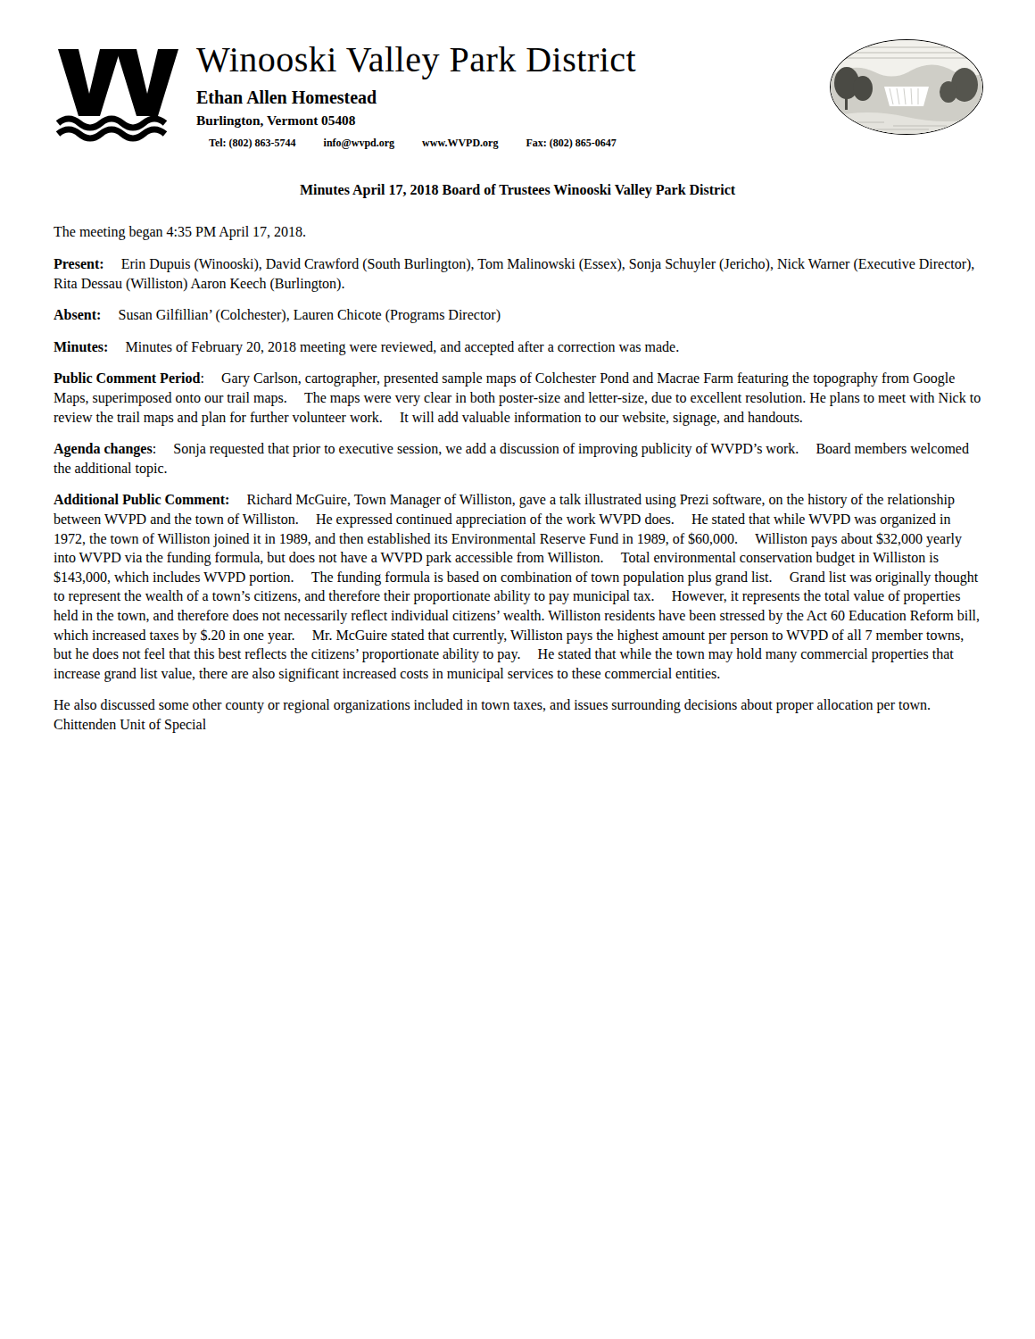Winooski Valley Park District
Ethan Allen Homestead
Burlington, Vermont 05408
Tel: (802) 863-5744 info@wvpd.org www.WVPD.org Fax: (802) 865-0647
Minutes April 17, 2018 Board of Trustees Winooski Valley Park District
The meeting began 4:35 PM April 17, 2018.
Present: Erin Dupuis (Winooski), David Crawford (South Burlington), Tom Malinowski (Essex), Sonja Schuyler (Jericho), Nick Warner (Executive Director), Rita Dessau (Williston) Aaron Keech (Burlington).
Absent: Susan Gilfillian’ (Colchester), Lauren Chicote (Programs Director)
Minutes: Minutes of February 20, 2018 meeting were reviewed, and accepted after a correction was made.
Public Comment Period: Gary Carlson, cartographer, presented sample maps of Colchester Pond and Macrae Farm featuring the topography from Google Maps, superimposed onto our trail maps. The maps were very clear in both poster-size and letter-size, due to excellent resolution. He plans to meet with Nick to review the trail maps and plan for further volunteer work. It will add valuable information to our website, signage, and handouts.
Agenda changes: Sonja requested that prior to executive session, we add a discussion of improving publicity of WVPD’s work. Board members welcomed the additional topic.
Additional Public Comment: Richard McGuire, Town Manager of Williston, gave a talk illustrated using Prezi software, on the history of the relationship between WVPD and the town of Williston. He expressed continued appreciation of the work WVPD does. He stated that while WVPD was organized in 1972, the town of Williston joined it in 1989, and then established its Environmental Reserve Fund in 1989, of $60,000. Williston pays about $32,000 yearly into WVPD via the funding formula, but does not have a WVPD park accessible from Williston. Total environmental conservation budget in Williston is $143,000, which includes WVPD portion. The funding formula is based on combination of town population plus grand list. Grand list was originally thought to represent the wealth of a town’s citizens, and therefore their proportionate ability to pay municipal tax. However, it represents the total value of properties held in the town, and therefore does not necessarily reflect individual citizens’ wealth. Williston residents have been stressed by the Act 60 Education Reform bill, which increased taxes by $.20 in one year. Mr. McGuire stated that currently, Williston pays the highest amount per person to WVPD of all 7 member towns, but he does not feel that this best reflects the citizens’ proportionate ability to pay. He stated that while the town may hold many commercial properties that increase grand list value, there are also significant increased costs in municipal services to these commercial entities.
He also discussed some other county or regional organizations included in town taxes, and issues surrounding decisions about proper allocation per town. Chittenden Unit of Special